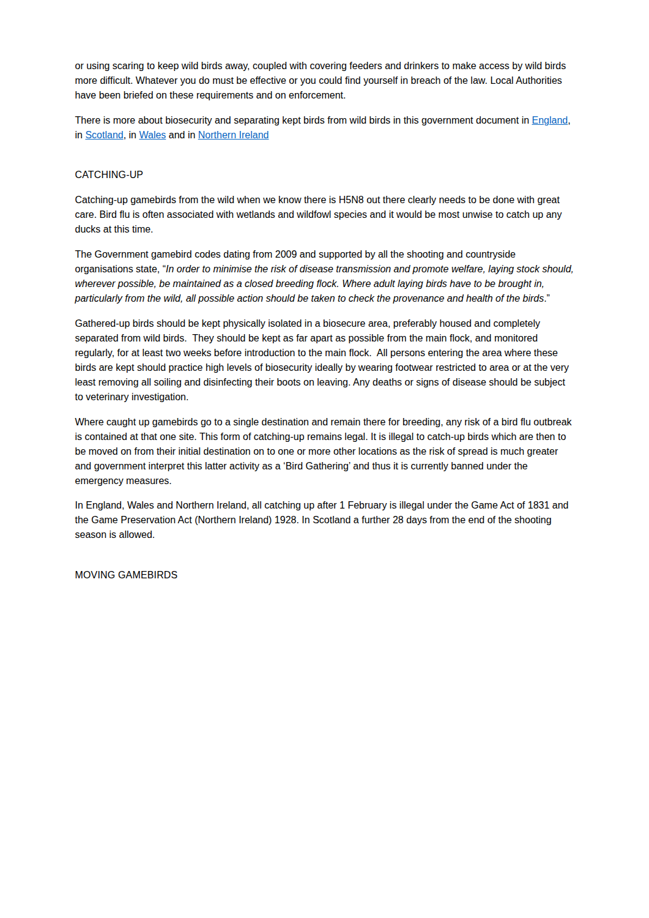or using scaring to keep wild birds away, coupled with covering feeders and drinkers to make access by wild birds more difficult. Whatever you do must be effective or you could find yourself in breach of the law. Local Authorities have been briefed on these requirements and on enforcement.
There is more about biosecurity and separating kept birds from wild birds in this government document in England, in Scotland, in Wales and in Northern Ireland
CATCHING-UP
Catching-up gamebirds from the wild when we know there is H5N8 out there clearly needs to be done with great care. Bird flu is often associated with wetlands and wildfowl species and it would be most unwise to catch up any ducks at this time.
The Government gamebird codes dating from 2009 and supported by all the shooting and countryside organisations state, “In order to minimise the risk of disease transmission and promote welfare, laying stock should, wherever possible, be maintained as a closed breeding flock. Where adult laying birds have to be brought in, particularly from the wild, all possible action should be taken to check the provenance and health of the birds.”
Gathered-up birds should be kept physically isolated in a biosecure area, preferably housed and completely separated from wild birds. They should be kept as far apart as possible from the main flock, and monitored regularly, for at least two weeks before introduction to the main flock. All persons entering the area where these birds are kept should practice high levels of biosecurity ideally by wearing footwear restricted to area or at the very least removing all soiling and disinfecting their boots on leaving. Any deaths or signs of disease should be subject to veterinary investigation.
Where caught up gamebirds go to a single destination and remain there for breeding, any risk of a bird flu outbreak is contained at that one site. This form of catching-up remains legal. It is illegal to catch-up birds which are then to be moved on from their initial destination on to one or more other locations as the risk of spread is much greater and government interpret this latter activity as a ‘Bird Gathering’ and thus it is currently banned under the emergency measures.
In England, Wales and Northern Ireland, all catching up after 1 February is illegal under the Game Act of 1831 and the Game Preservation Act (Northern Ireland) 1928. In Scotland a further 28 days from the end of the shooting season is allowed.
MOVING GAMEBIRDS